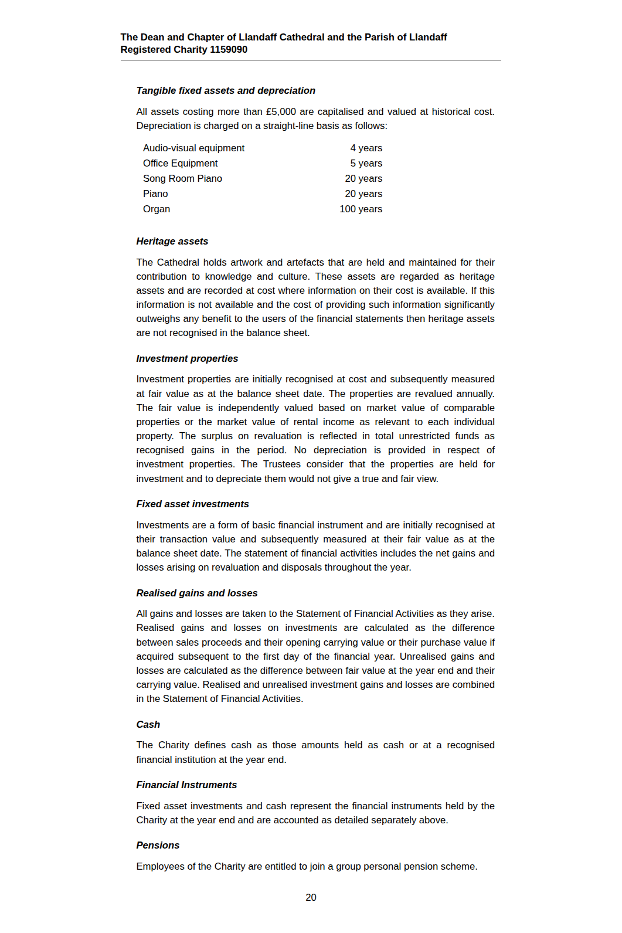The Dean and Chapter of Llandaff Cathedral and the Parish of Llandaff Registered Charity 1159090
Tangible fixed assets and depreciation
All assets costing more than £5,000 are capitalised and valued at historical cost. Depreciation is charged on a straight-line basis as follows:
| Audio-visual equipment | 4 years |
| Office Equipment | 5 years |
| Song Room Piano | 20 years |
| Piano | 20 years |
| Organ | 100 years |
Heritage assets
The Cathedral holds artwork and artefacts that are held and maintained for their contribution to knowledge and culture. These assets are regarded as heritage assets and are recorded at cost where information on their cost is available. If this information is not available and the cost of providing such information significantly outweighs any benefit to the users of the financial statements then heritage assets are not recognised in the balance sheet.
Investment properties
Investment properties are initially recognised at cost and subsequently measured at fair value as at the balance sheet date. The properties are revalued annually. The fair value is independently valued based on market value of comparable properties or the market value of rental income as relevant to each individual property. The surplus on revaluation is reflected in total unrestricted funds as recognised gains in the period. No depreciation is provided in respect of investment properties. The Trustees consider that the properties are held for investment and to depreciate them would not give a true and fair view.
Fixed asset investments
Investments are a form of basic financial instrument and are initially recognised at their transaction value and subsequently measured at their fair value as at the balance sheet date. The statement of financial activities includes the net gains and losses arising on revaluation and disposals throughout the year.
Realised gains and losses
All gains and losses are taken to the Statement of Financial Activities as they arise. Realised gains and losses on investments are calculated as the difference between sales proceeds and their opening carrying value or their purchase value if acquired subsequent to the first day of the financial year. Unrealised gains and losses are calculated as the difference between fair value at the year end and their carrying value. Realised and unrealised investment gains and losses are combined in the Statement of Financial Activities.
Cash
The Charity defines cash as those amounts held as cash or at a recognised financial institution at the year end.
Financial Instruments
Fixed asset investments and cash represent the financial instruments held by the Charity at the year end and are accounted as detailed separately above.
Pensions
Employees of the Charity are entitled to join a group personal pension scheme.
20